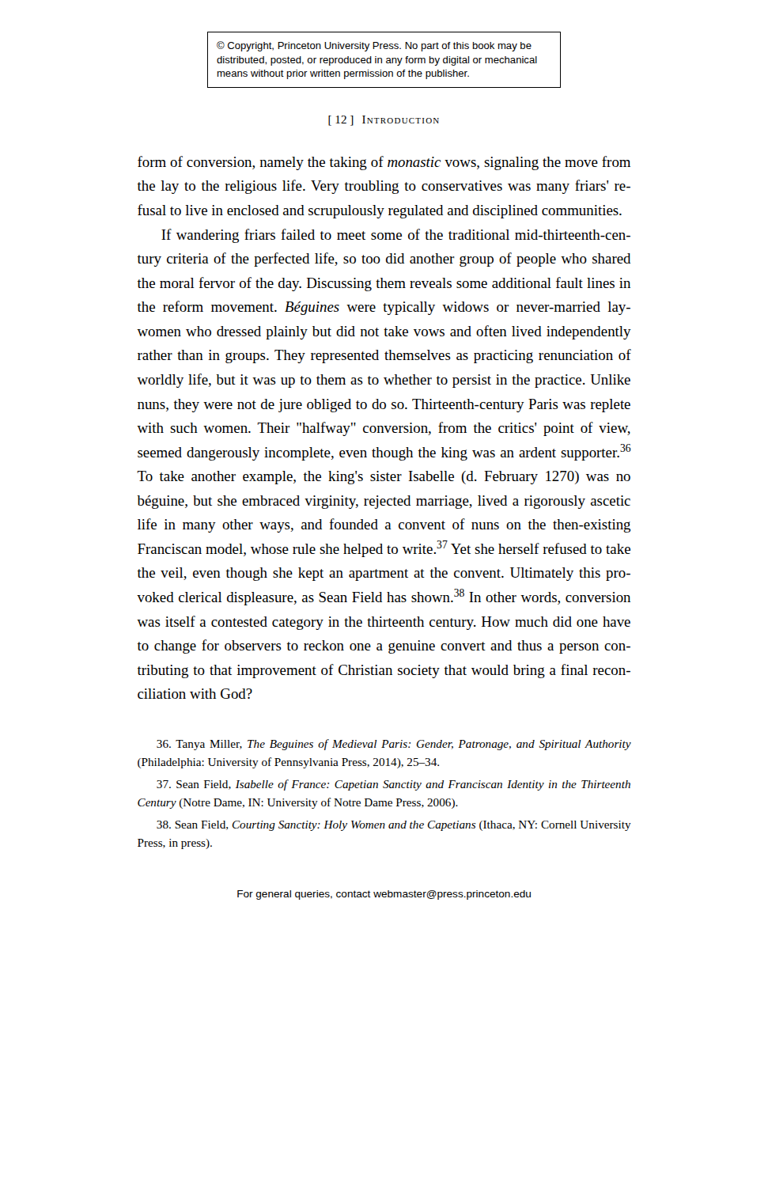© Copyright, Princeton University Press. No part of this book may be distributed, posted, or reproduced in any form by digital or mechanical means without prior written permission of the publisher.
[ 12 ] Introduction
form of conversion, namely the taking of monastic vows, signaling the move from the lay to the religious life. Very troubling to conservatives was many friars' refusal to live in enclosed and scrupulously regulated and disciplined communities.
If wandering friars failed to meet some of the traditional mid-thirteenth-century criteria of the perfected life, so too did another group of people who shared the moral fervor of the day. Discussing them reveals some additional fault lines in the reform movement. Béguines were typically widows or never-married laywomen who dressed plainly but did not take vows and often lived independently rather than in groups. They represented themselves as practicing renunciation of worldly life, but it was up to them as to whether to persist in the practice. Unlike nuns, they were not de jure obliged to do so. Thirteenth-century Paris was replete with such women. Their "halfway" conversion, from the critics' point of view, seemed dangerously incomplete, even though the king was an ardent supporter.36 To take another example, the king's sister Isabelle (d. February 1270) was no béguine, but she embraced virginity, rejected marriage, lived a rigorously ascetic life in many other ways, and founded a convent of nuns on the then-existing Franciscan model, whose rule she helped to write.37 Yet she herself refused to take the veil, even though she kept an apartment at the convent. Ultimately this provoked clerical displeasure, as Sean Field has shown.38 In other words, conversion was itself a contested category in the thirteenth century. How much did one have to change for observers to reckon one a genuine convert and thus a person contributing to that improvement of Christian society that would bring a final reconciliation with God?
36. Tanya Miller, The Beguines of Medieval Paris: Gender, Patronage, and Spiritual Authority (Philadelphia: University of Pennsylvania Press, 2014), 25–34.
37. Sean Field, Isabelle of France: Capetian Sanctity and Franciscan Identity in the Thirteenth Century (Notre Dame, IN: University of Notre Dame Press, 2006).
38. Sean Field, Courting Sanctity: Holy Women and the Capetians (Ithaca, NY: Cornell University Press, in press).
For general queries, contact webmaster@press.princeton.edu